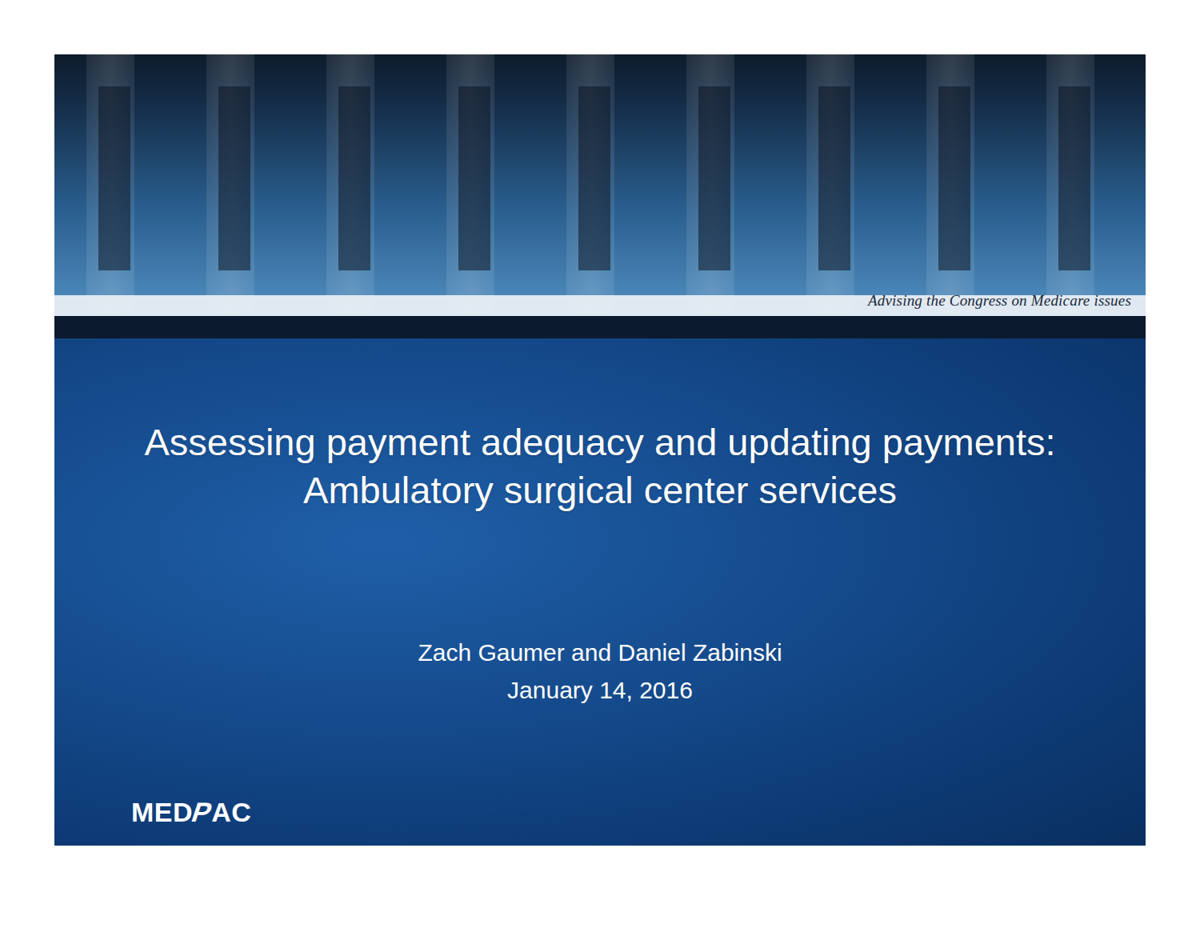Advising the Congress on Medicare issues
Assessing payment adequacy and updating payments: Ambulatory surgical center services
Zach Gaumer and Daniel Zabinski
January 14, 2016
MEDPAC